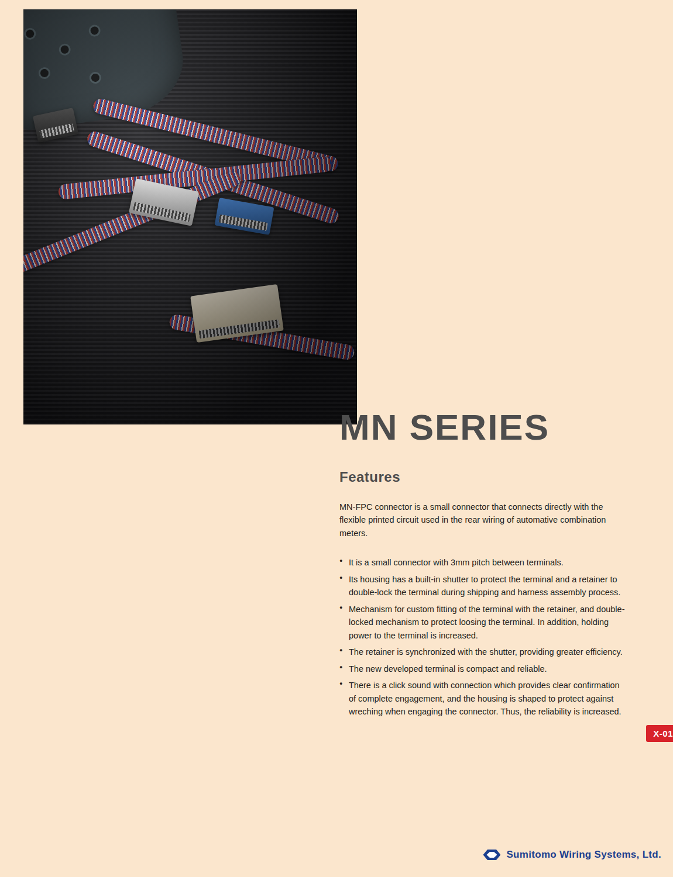MN SERIES
Features
MN-FPC connector is a small connector that connects directly with the flexible printed circuit used in the rear wiring of automative combination meters.
It is a small connector with 3mm pitch between terminals.
Its housing has a built-in shutter to protect the terminal and a retainer to double-lock the terminal during shipping and harness assembly process.
Mechanism for custom fitting of the terminal with the retainer, and double-locked mechanism to protect loosing the terminal. In addition, holding power to the terminal is increased.
The retainer is synchronized with the shutter, providing greater efficiency.
The new developed terminal is compact and reliable.
There is a click sound with connection which provides clear confirmation of complete engagement, and the housing is shaped to protect against wreching when engaging the connector. Thus, the reliability is increased.
X-01
Sumitomo Wiring Systems, Ltd.